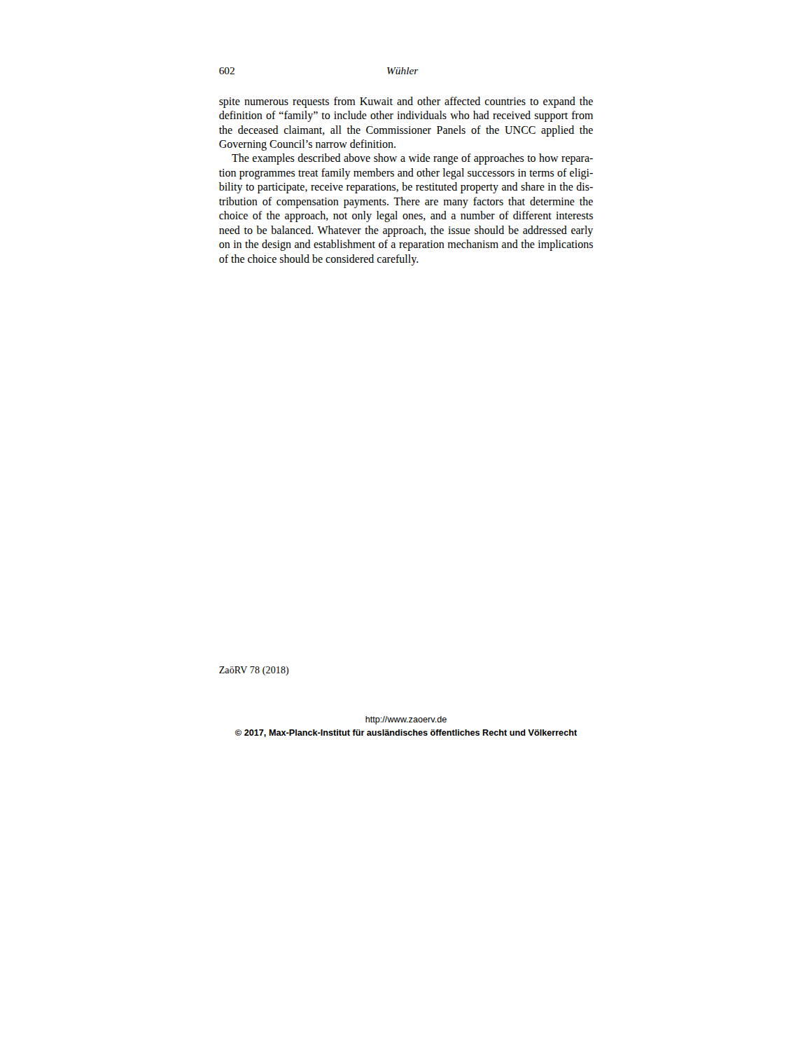602 Wühler
spite numerous requests from Kuwait and other affected countries to expand the definition of “family” to include other individuals who had received support from the deceased claimant, all the Commissioner Panels of the UNCC applied the Governing Council’s narrow definition.
The examples described above show a wide range of approaches to how reparation programmes treat family members and other legal successors in terms of eligibility to participate, receive reparations, be restituted property and share in the distribution of compensation payments. There are many factors that determine the choice of the approach, not only legal ones, and a number of different interests need to be balanced. Whatever the approach, the issue should be addressed early on in the design and establishment of a reparation mechanism and the implications of the choice should be considered carefully.
ZaöRV 78 (2018)
http://www.zaoerv.de
© 2017, Max-Planck-Institut für ausländisches öffentliches Recht und Völkerrecht